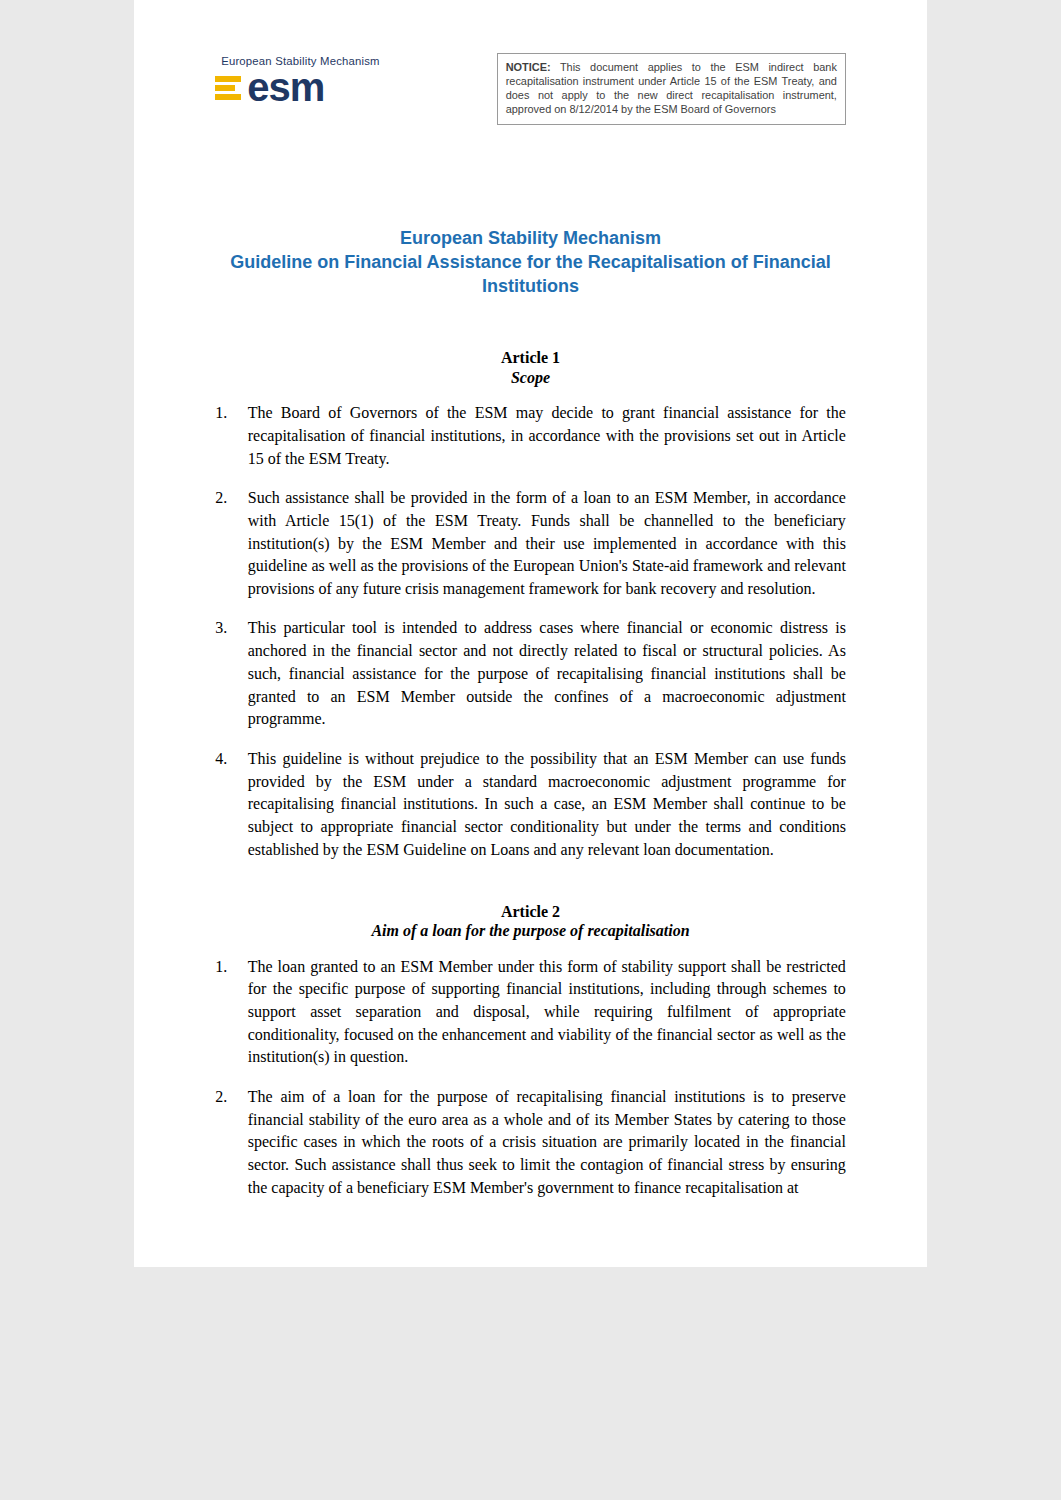European Stability Mechanism
esm
NOTICE: This document applies to the ESM indirect bank recapitalisation instrument under Article 15 of the ESM Treaty, and does not apply to the new direct recapitalisation instrument, approved on 8/12/2014 by the ESM Board of Governors
European Stability Mechanism Guideline on Financial Assistance for the Recapitalisation of Financial Institutions
Article 1 Scope
The Board of Governors of the ESM may decide to grant financial assistance for the recapitalisation of financial institutions, in accordance with the provisions set out in Article 15 of the ESM Treaty.
Such assistance shall be provided in the form of a loan to an ESM Member, in accordance with Article 15(1) of the ESM Treaty. Funds shall be channelled to the beneficiary institution(s) by the ESM Member and their use implemented in accordance with this guideline as well as the provisions of the European Union's State-aid framework and relevant provisions of any future crisis management framework for bank recovery and resolution.
This particular tool is intended to address cases where financial or economic distress is anchored in the financial sector and not directly related to fiscal or structural policies. As such, financial assistance for the purpose of recapitalising financial institutions shall be granted to an ESM Member outside the confines of a macroeconomic adjustment programme.
This guideline is without prejudice to the possibility that an ESM Member can use funds provided by the ESM under a standard macroeconomic adjustment programme for recapitalising financial institutions. In such a case, an ESM Member shall continue to be subject to appropriate financial sector conditionality but under the terms and conditions established by the ESM Guideline on Loans and any relevant loan documentation.
Article 2 Aim of a loan for the purpose of recapitalisation
The loan granted to an ESM Member under this form of stability support shall be restricted for the specific purpose of supporting financial institutions, including through schemes to support asset separation and disposal, while requiring fulfilment of appropriate conditionality, focused on the enhancement and viability of the financial sector as well as the institution(s) in question.
The aim of a loan for the purpose of recapitalising financial institutions is to preserve financial stability of the euro area as a whole and of its Member States by catering to those specific cases in which the roots of a crisis situation are primarily located in the financial sector. Such assistance shall thus seek to limit the contagion of financial stress by ensuring the capacity of a beneficiary ESM Member's government to finance recapitalisation at